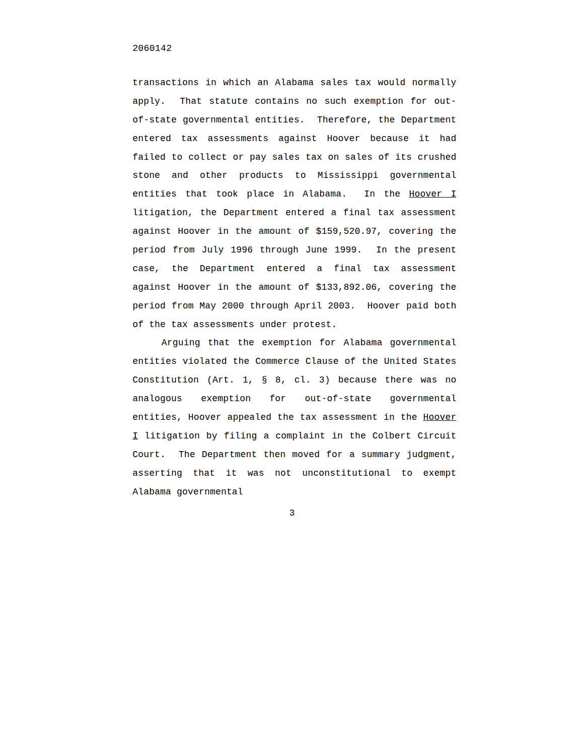2060142
transactions in which an Alabama sales tax would normally apply. That statute contains no such exemption for out-of-state governmental entities. Therefore, the Department entered tax assessments against Hoover because it had failed to collect or pay sales tax on sales of its crushed stone and other products to Mississippi governmental entities that took place in Alabama. In the Hoover I litigation, the Department entered a final tax assessment against Hoover in the amount of $159,520.97, covering the period from July 1996 through June 1999. In the present case, the Department entered a final tax assessment against Hoover in the amount of $133,892.06, covering the period from May 2000 through April 2003. Hoover paid both of the tax assessments under protest.
Arguing that the exemption for Alabama governmental entities violated the Commerce Clause of the United States Constitution (Art. 1, § 8, cl. 3) because there was no analogous exemption for out-of-state governmental entities, Hoover appealed the tax assessment in the Hoover I litigation by filing a complaint in the Colbert Circuit Court. The Department then moved for a summary judgment, asserting that it was not unconstitutional to exempt Alabama governmental
3